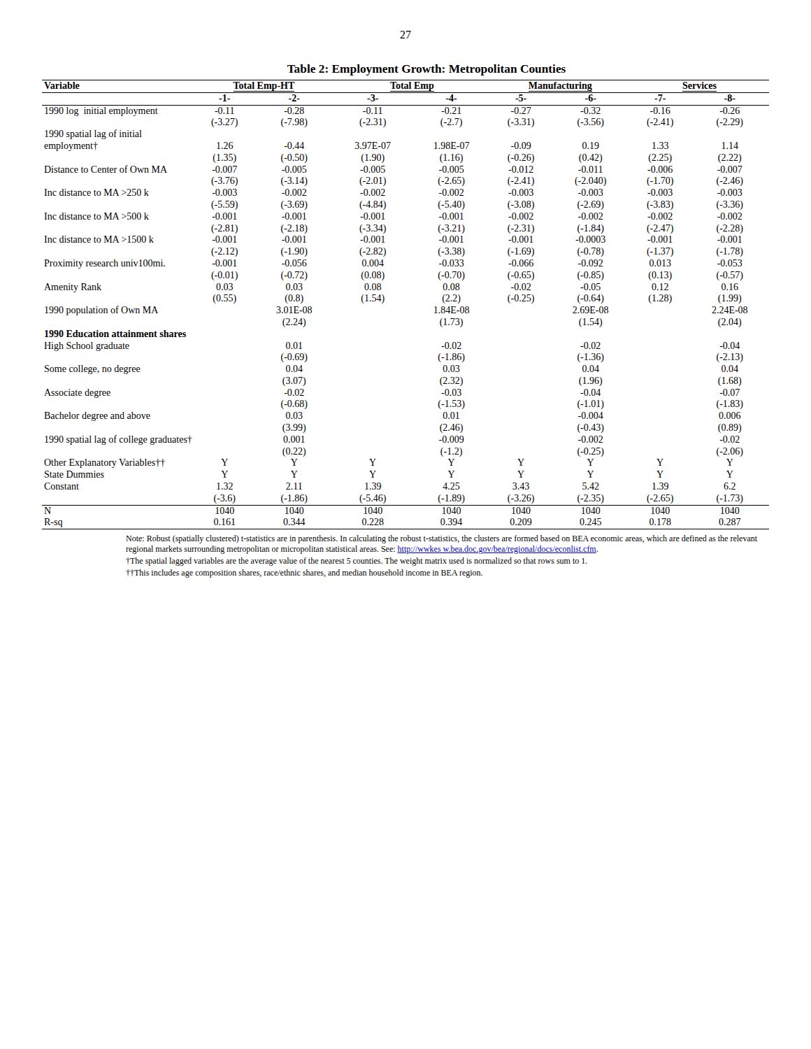27
Table 2: Employment Growth: Metropolitan Counties
| Variable | Total Emp-HT | Total Emp | Manufacturing | Services |
| | -1- | -2- | -3- | -4- | -5- | -6- | -7- | -8- |
| 1990 log initial employment | -0.11 | -0.28 | -0.11 | -0.21 | -0.27 | -0.32 | -0.16 | -0.26 |
| | (-3.27) | (-7.98) | (-2.31) | (-2.7) | (-3.31) | (-3.56) | (-2.41) | (-2.29) |
| 1990 spatial lag of initial employment† | 1.26 | -0.44 | 3.97E-07 | 1.98E-07 | -0.09 | 0.19 | 1.33 | 1.14 |
| | (1.35) | (-0.50) | (1.90) | (1.16) | (-0.26) | (0.42) | (2.25) | (2.22) |
| Distance to Center of Own MA | -0.007 | -0.005 | -0.005 | -0.005 | -0.012 | -0.011 | -0.006 | -0.007 |
| | (-3.76) | (-3.14) | (-2.01) | (-2.65) | (-2.41) | (-2.040) | (-1.70) | (-2.46) |
| Inc distance to MA >250 k | -0.003 | -0.002 | -0.002 | -0.002 | -0.003 | -0.003 | -0.003 | -0.003 |
| | (-5.59) | (-3.69) | (-4.84) | (-5.40) | (-3.08) | (-2.69) | (-3.83) | (-3.36) |
| Inc distance to MA >500 k | -0.001 | -0.001 | -0.001 | -0.001 | -0.002 | -0.002 | -0.002 | -0.002 |
| | (-2.81) | (-2.18) | (-3.34) | (-3.21) | (-2.31) | (-1.84) | (-2.47) | (-2.28) |
| Inc distance to MA >1500 k | -0.001 | -0.001 | -0.001 | -0.001 | -0.001 | -0.0003 | -0.001 | -0.001 |
| | (-2.12) | (-1.90) | (-2.82) | (-3.38) | (-1.69) | (-0.78) | (-1.37) | (-1.78) |
| Proximity research univ100mi. | -0.001 | -0.056 | 0.004 | -0.033 | -0.066 | -0.092 | 0.013 | -0.053 |
| | (-0.01) | (-0.72) | (0.08) | (-0.70) | (-0.65) | (-0.85) | (0.13) | (-0.57) |
| Amenity Rank | 0.03 | 0.03 | 0.08 | 0.08 | -0.02 | -0.05 | 0.12 | 0.16 |
| | (0.55) | (0.8) | (1.54) | (2.2) | (-0.25) | (-0.64) | (1.28) | (1.99) |
| 1990 population of Own MA | | 3.01E-08 | | 1.84E-08 | | 2.69E-08 | | 2.24E-08 |
| | | (2.24) | | (1.73) | | (1.54) | | (2.04) |
| 1990 Education attainment shares | |
| High School graduate | | 0.01 | | -0.02 | | -0.02 | | -0.04 |
| | | (-0.69) | | (-1.86) | | (-1.36) | | (-2.13) |
| Some college, no degree | | 0.04 | | 0.03 | | 0.04 | | 0.04 |
| | | (3.07) | | (2.32) | | (1.96) | | (1.68) |
| Associate degree | | -0.02 | | -0.03 | | -0.04 | | -0.07 |
| | | (-0.68) | | (-1.53) | | (-1.01) | | (-1.83) |
| Bachelor degree and above | | 0.03 | | 0.01 | | -0.004 | | 0.006 |
| | | (3.99) | | (2.46) | | (-0.43) | | (0.89) |
| 1990 spatial lag of college graduates† | | 0.001 | | -0.009 | | -0.002 | | -0.02 |
| | | (0.22) | | (-1.2) | | (-0.25) | | (-2.06) |
| Other Explanatory Variables†† | Y | Y | Y | Y | Y | Y | Y | Y |
| State Dummies | Y | Y | Y | Y | Y | Y | Y | Y |
| Constant | 1.32 | 2.11 | 1.39 | 4.25 | 3.43 | 5.42 | 1.39 | 6.2 |
| | (-3.6) | (-1.86) | (-5.46) | (-1.89) | (-3.26) | (-2.35) | (-2.65) | (-1.73) |
| N | 1040 | 1040 | 1040 | 1040 | 1040 | 1040 | 1040 | 1040 |
| R-sq | 0.161 | 0.344 | 0.228 | 0.394 | 0.209 | 0.245 | 0.178 | 0.287 |
Note: Robust (spatially clustered) t-statistics are in parenthesis. In calculating the robust t-statistics, the clusters are formed based on BEA economic areas, which are defined as the relevant regional markets surrounding metropolitan or micropolitan statistical areas. See: http://wwkes w.bea.doc.gov/bea/regional/docs/econlist.cfm.
†The spatial lagged variables are the average value of the nearest 5 counties. The weight matrix used is normalized so that rows sum to 1.
††This includes age composition shares, race/ethnic shares, and median household income in BEA region.